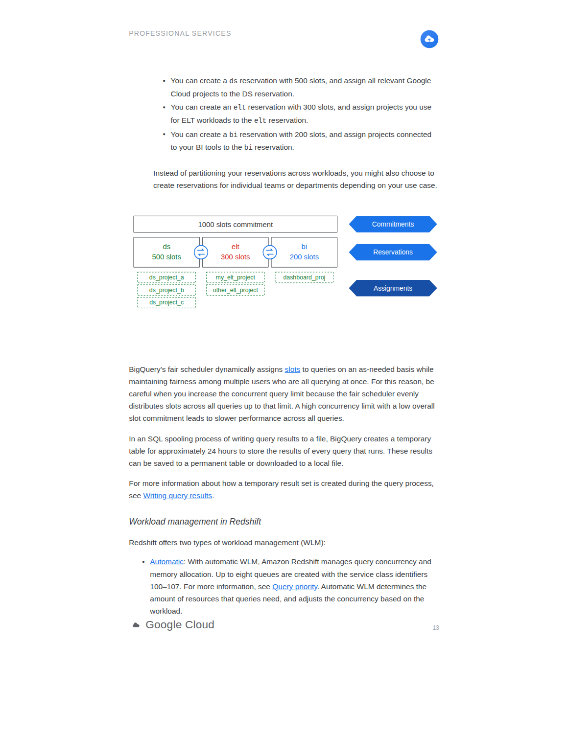Professional Services
You can create a ds reservation with 500 slots, and assign all relevant Google Cloud projects to the DS reservation.
You can create an elt reservation with 300 slots, and assign projects you use for ELT workloads to the elt reservation.
You can create a bi reservation with 200 slots, and assign projects connected to your BI tools to the bi reservation.
Instead of partitioning your reservations across workloads, you might also choose to create reservations for individual teams or departments depending on your use case.
1000 slots commitment ds 500 slots elt 300 slots bi 200 slots ds_project_a ds_project_b ds_project_c my_elt_project other_elt_project dashboard_proj Commitments Reservations Assignments
BigQuery’s fair scheduler dynamically assigns slots to queries on an as-needed basis while maintaining fairness among multiple users who are all querying at once. For this reason, be careful when you increase the concurrent query limit because the fair scheduler evenly distributes slots across all queries up to that limit. A high concurrency limit with a low overall slot commitment leads to slower performance across all queries.
In an SQL spooling process of writing query results to a file, BigQuery creates a temporary table for approximately 24 hours to store the results of every query that runs. These results can be saved to a permanent table or downloaded to a local file.
For more information about how a temporary result set is created during the query process, see Writing query results.
Workload management in Redshift
Redshift offers two types of workload management (WLM):
Automatic: With automatic WLM, Amazon Redshift manages query concurrency and memory allocation. Up to eight queues are created with the service class identifiers 100–107. For more information, see Query priority. Automatic WLM determines the amount of resources that queries need, and adjusts the concurrency based on the workload.
Google Cloud
13